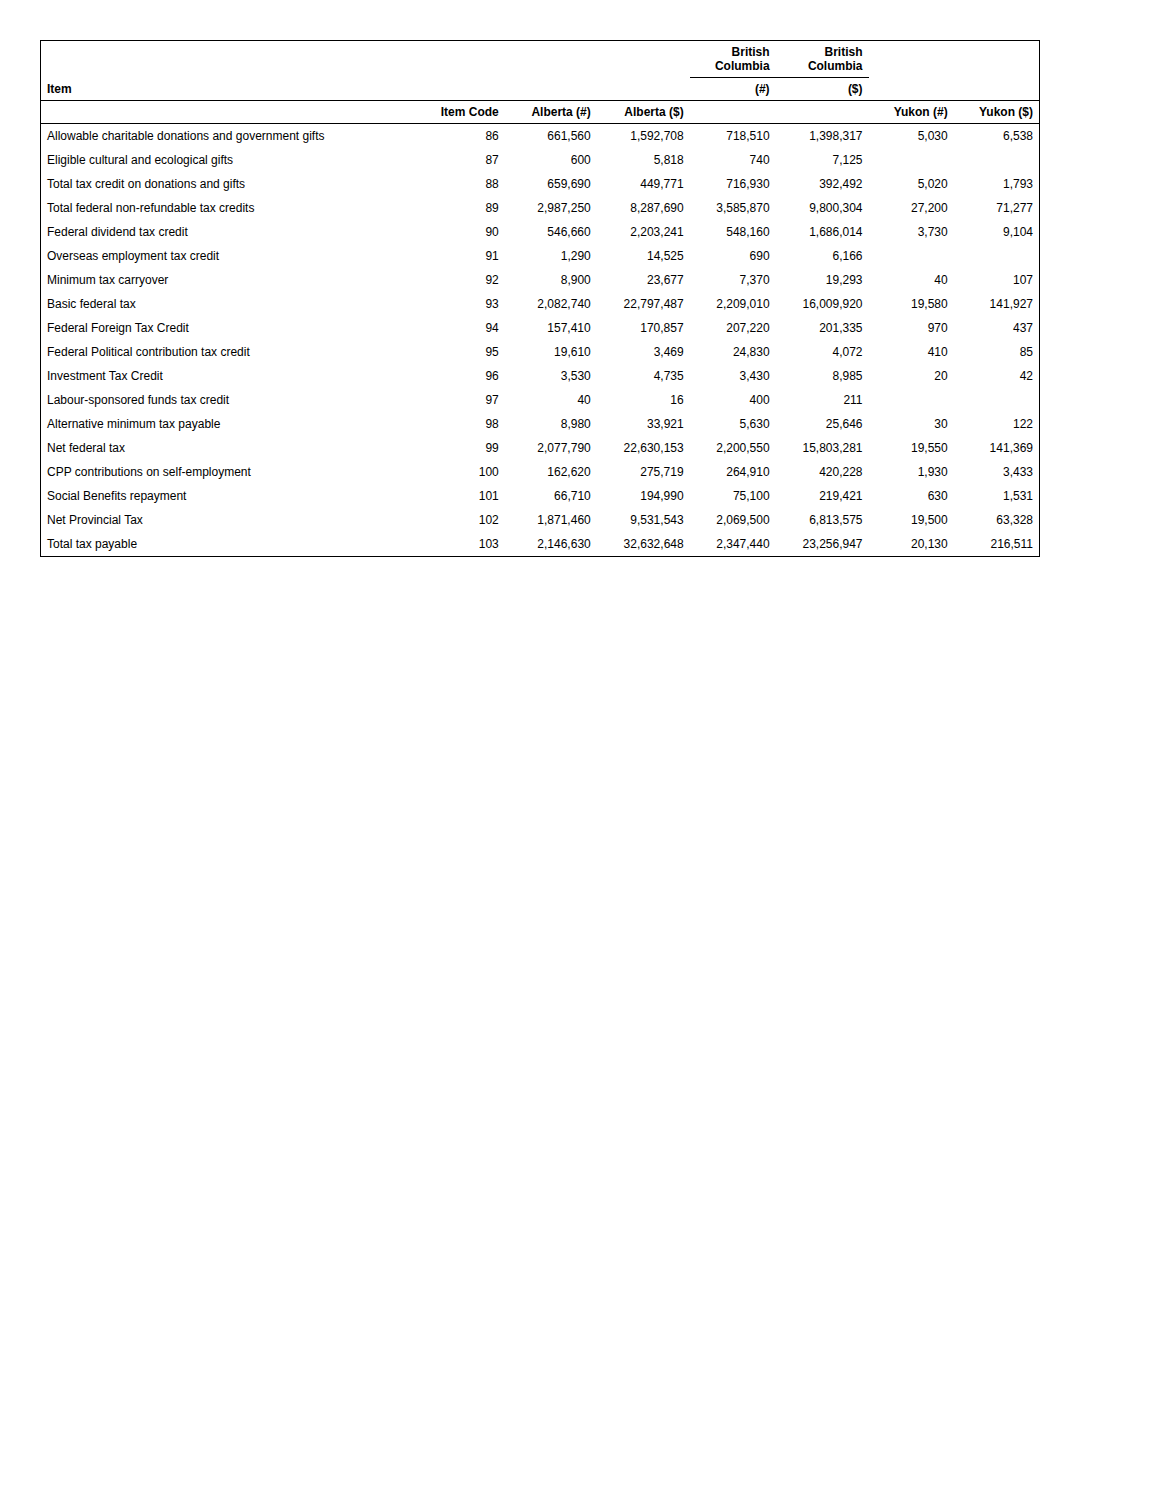| Item | | | | British Columbia | British Columbia | | |
| --- | --- | --- | --- | --- | --- | --- | --- |
| (#) | ($) |
| | Item Code | Alberta (#) | Alberta ($) | | | Yukon (#) | Yukon ($) |
| Allowable charitable donations and government gifts | 86 | 661,560 | 1,592,708 | 718,510 | 1,398,317 | 5,030 | 6,538 |
| Eligible cultural and ecological gifts | 87 | 600 | 5,818 | 740 | 7,125 | | |
| Total tax credit on donations and gifts | 88 | 659,690 | 449,771 | 716,930 | 392,492 | 5,020 | 1,793 |
| Total federal non-refundable tax credits | 89 | 2,987,250 | 8,287,690 | 3,585,870 | 9,800,304 | 27,200 | 71,277 |
| Federal dividend tax credit | 90 | 546,660 | 2,203,241 | 548,160 | 1,686,014 | 3,730 | 9,104 |
| Overseas employment tax credit | 91 | 1,290 | 14,525 | 690 | 6,166 | | |
| Minimum tax carryover | 92 | 8,900 | 23,677 | 7,370 | 19,293 | 40 | 107 |
| Basic federal tax | 93 | 2,082,740 | 22,797,487 | 2,209,010 | 16,009,920 | 19,580 | 141,927 |
| Federal Foreign Tax Credit | 94 | 157,410 | 170,857 | 207,220 | 201,335 | 970 | 437 |
| Federal Political contribution tax credit | 95 | 19,610 | 3,469 | 24,830 | 4,072 | 410 | 85 |
| Investment Tax Credit | 96 | 3,530 | 4,735 | 3,430 | 8,985 | 20 | 42 |
| Labour-sponsored funds tax credit | 97 | 40 | 16 | 400 | 211 | | |
| Alternative minimum tax payable | 98 | 8,980 | 33,921 | 5,630 | 25,646 | 30 | 122 |
| Net federal tax | 99 | 2,077,790 | 22,630,153 | 2,200,550 | 15,803,281 | 19,550 | 141,369 |
| CPP contributions on self-employment | 100 | 162,620 | 275,719 | 264,910 | 420,228 | 1,930 | 3,433 |
| Social Benefits repayment | 101 | 66,710 | 194,990 | 75,100 | 219,421 | 630 | 1,531 |
| Net Provincial Tax | 102 | 1,871,460 | 9,531,543 | 2,069,500 | 6,813,575 | 19,500 | 63,328 |
| Total tax payable | 103 | 2,146,630 | 32,632,648 | 2,347,440 | 23,256,947 | 20,130 | 216,511 |